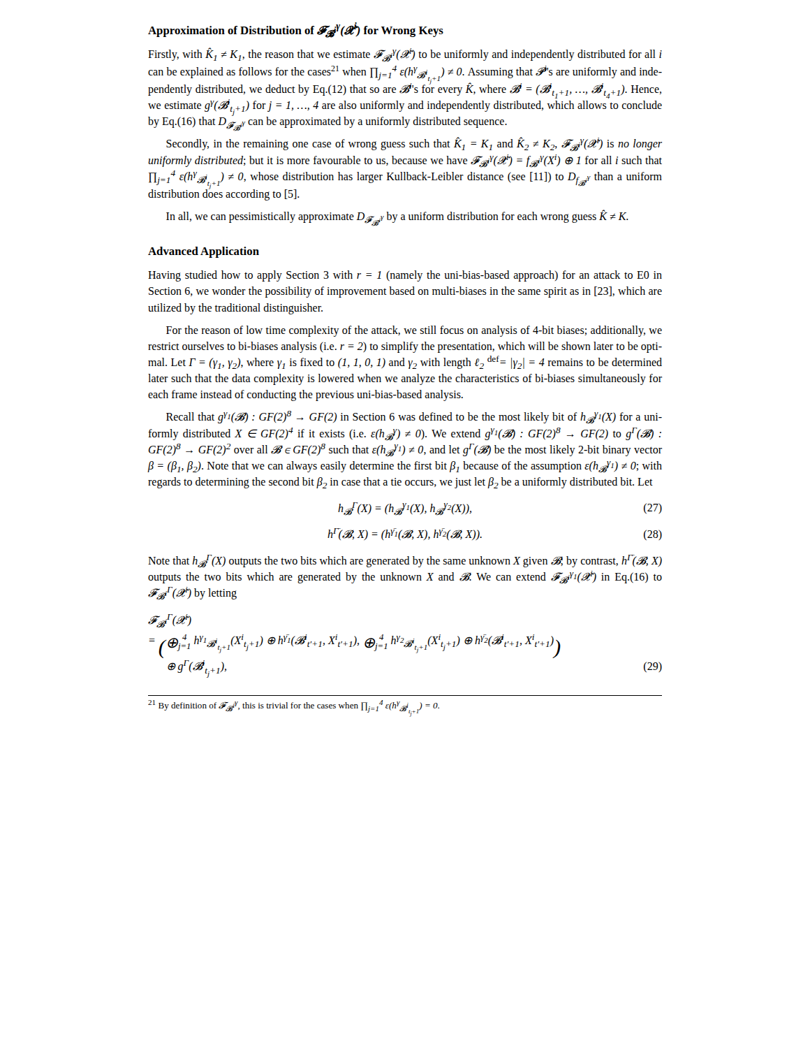Approximation of Distribution of 𝓕𝓑iγ(𝓧i) for Wrong Keys
Firstly, with K̂1 ≠ K1, the reason that we estimate 𝓕𝓑iγ(𝓧i) to be uniformly and independently distributed for all i can be explained as follows for the cases21 when ∏j=14 ε(hγ𝓑itj+1) ≠ 0. Assuming that 𝓟i's are uniformly and independently distributed, we deduct by Eq.(12) that so are 𝓑̂i's for every K̂, where 𝓑̂i = (𝓑̂it1+1, …, 𝓑̂it4+1). Hence, we estimate gγ(𝓑̂itj+1) for j = 1, …, 4 are also uniformly and independently distributed, which allows to conclude by Eq.(16) that D𝓕𝓑iγ can be approximated by a uniformly distributed sequence.
Secondly, in the remaining one case of wrong guess such that K̂1 = K1 and K̂2 ≠ K2, 𝓕𝓑iγ(𝓧i) is no longer uniformly distributed; but it is more favourable to us, because we have 𝓕𝓑iγ(𝓧i) = f𝓑iγ(Xi) ⊕ 1 for all i such that ∏j=14 ε(hγ𝓑itj+1) ≠ 0, whose distribution has larger Kullback-Leibler distance (see [11]) to Df𝓑iγ than a uniform distribution does according to [5].
In all, we can pessimistically approximate D𝓕𝓑iγ by a uniform distribution for each wrong guess K̂ ≠ K.
Advanced Application
Having studied how to apply Section 3 with r = 1 (namely the uni-bias-based approach) for an attack to E0 in Section 6, we wonder the possibility of improvement based on multi-biases in the same spirit as in [23], which are utilized by the traditional distinguisher.
For the reason of low time complexity of the attack, we still focus on analysis of 4-bit biases; additionally, we restrict ourselves to bi-biases analysis (i.e. r = 2) to simplify the presentation, which will be shown later to be optimal. Let Γ = (γ1, γ2), where γ1 is fixed to (1, 1, 0, 1) and γ2 with length ℓ2 def= |γ2| = 4 remains to be determined later such that the data complexity is lowered when we analyze the characteristics of bi-biases simultaneously for each frame instead of conducting the previous uni-bias-based analysis.
Recall that gγ1(𝓑) : GF(2)8 → GF(2) in Section 6 was defined to be the most likely bit of h𝓑γ1(X) for a uniformly distributed X ∈ GF(2)4 if it exists (i.e. ε(h𝓑γ) ≠ 0). We extend gγ1(𝓑) : GF(2)8 → GF(2) to gΓ(𝓑) : GF(2)8 → GF(2)2 over all 𝓑 ∈ GF(2)8 such that ε(h𝓑γ1) ≠ 0, and let gΓ(𝓑) be the most likely 2-bit binary vector β = (β1, β2). Note that we can always easily determine the first bit β1 because of the assumption ε(h𝓑γ1) ≠ 0; with regards to determining the second bit β2 in case that a tie occurs, we just let β2 be a uniformly distributed bit. Let
h𝓑Γ(X) = (h𝓑γ1(X), h𝓑γ2(X)), (27)
hΓ̄(𝓑, X) = (hγ̄1(𝓑, X), hγ̄2(𝓑, X)). (28)
Note that h𝓑Γ(X) outputs the two bits which are generated by the same unknown X given 𝓑; by contrast, hΓ̄(𝓑, X) outputs the two bits which are generated by the unknown X and 𝓑. We can extend 𝓕𝓑iγ1(𝓧i) in Eq.(16) to 𝓕𝓑iΓ(𝓧i) by letting
𝓕𝓑iΓ(𝓧i)
= (⊕4
j=1 hγ1𝓑itj+1(Xitj+1) ⊕ hγ̄1(𝓑it′+1, Xit′+1), ⊕4
j=1 hγ2𝓑itj+1(Xitj+1) ⊕ hγ̄2(𝓑it′+1, Xit′+1))
⊕ gΓ(𝓑̂itj+1), (29)
21 By definition of 𝓕𝓑iγ, this is trivial for the cases when ∏j=14 ε(hγ𝓑itj+1) = 0.